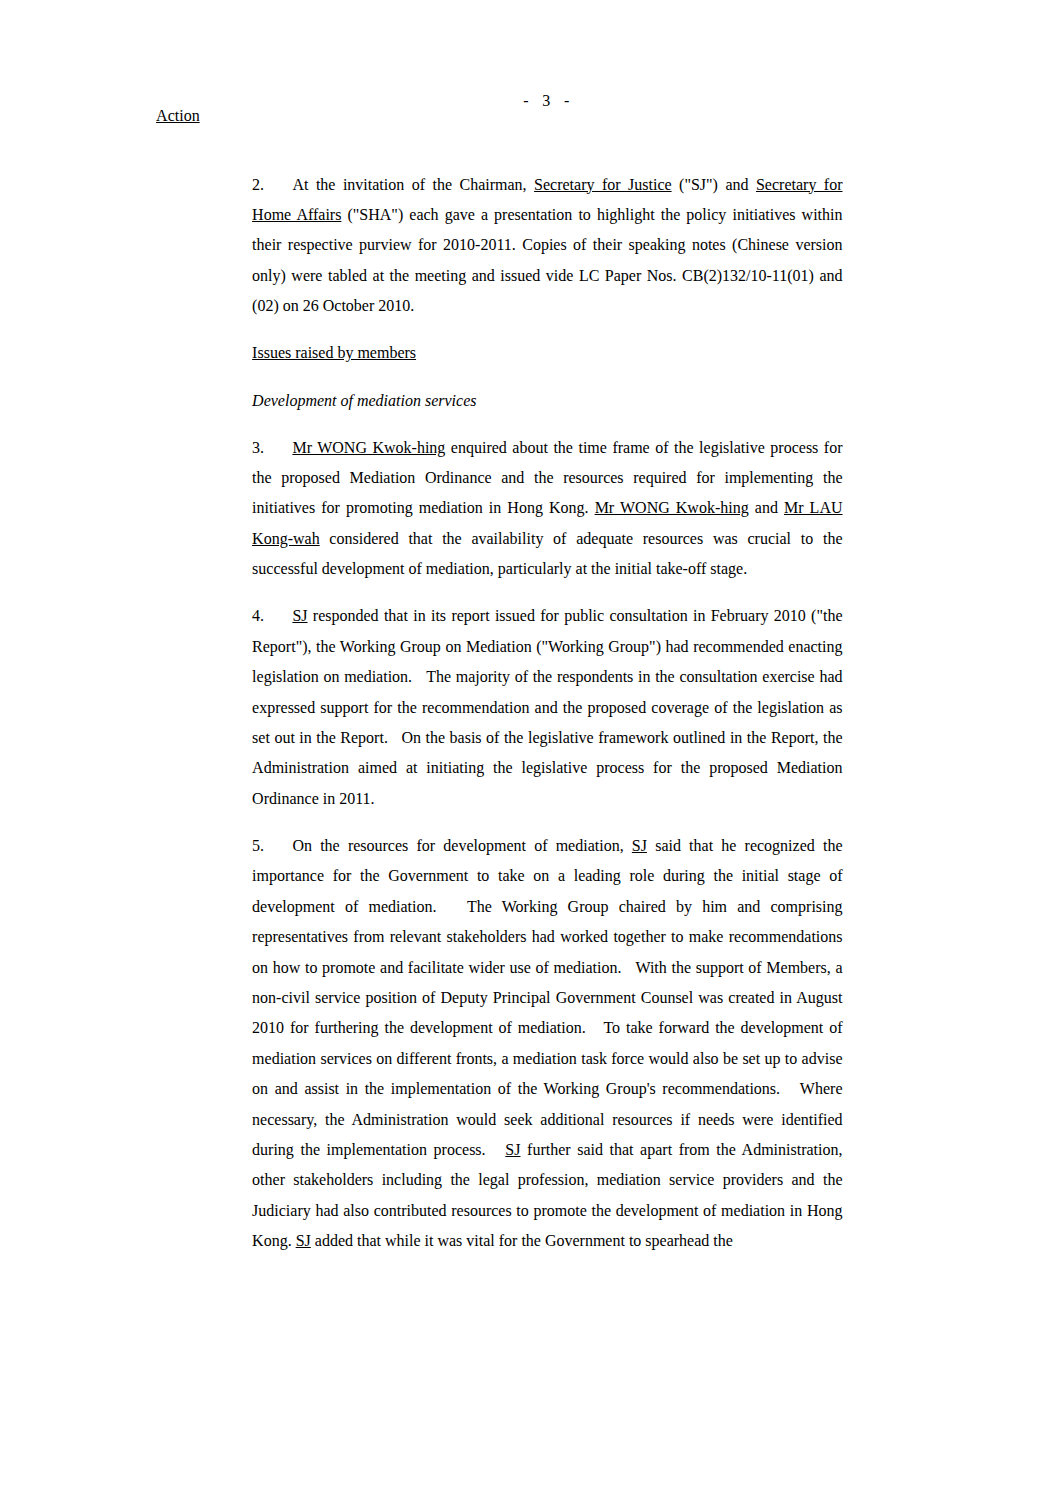Action
- 3 -
2. At the invitation of the Chairman, Secretary for Justice ("SJ") and Secretary for Home Affairs ("SHA") each gave a presentation to highlight the policy initiatives within their respective purview for 2010-2011. Copies of their speaking notes (Chinese version only) were tabled at the meeting and issued vide LC Paper Nos. CB(2)132/10-11(01) and (02) on 26 October 2010.
Issues raised by members
Development of mediation services
3. Mr WONG Kwok-hing enquired about the time frame of the legislative process for the proposed Mediation Ordinance and the resources required for implementing the initiatives for promoting mediation in Hong Kong. Mr WONG Kwok-hing and Mr LAU Kong-wah considered that the availability of adequate resources was crucial to the successful development of mediation, particularly at the initial take-off stage.
4. SJ responded that in its report issued for public consultation in February 2010 ("the Report"), the Working Group on Mediation ("Working Group") had recommended enacting legislation on mediation. The majority of the respondents in the consultation exercise had expressed support for the recommendation and the proposed coverage of the legislation as set out in the Report. On the basis of the legislative framework outlined in the Report, the Administration aimed at initiating the legislative process for the proposed Mediation Ordinance in 2011.
5. On the resources for development of mediation, SJ said that he recognized the importance for the Government to take on a leading role during the initial stage of development of mediation. The Working Group chaired by him and comprising representatives from relevant stakeholders had worked together to make recommendations on how to promote and facilitate wider use of mediation. With the support of Members, a non-civil service position of Deputy Principal Government Counsel was created in August 2010 for furthering the development of mediation. To take forward the development of mediation services on different fronts, a mediation task force would also be set up to advise on and assist in the implementation of the Working Group's recommendations. Where necessary, the Administration would seek additional resources if needs were identified during the implementation process. SJ further said that apart from the Administration, other stakeholders including the legal profession, mediation service providers and the Judiciary had also contributed resources to promote the development of mediation in Hong Kong. SJ added that while it was vital for the Government to spearhead the